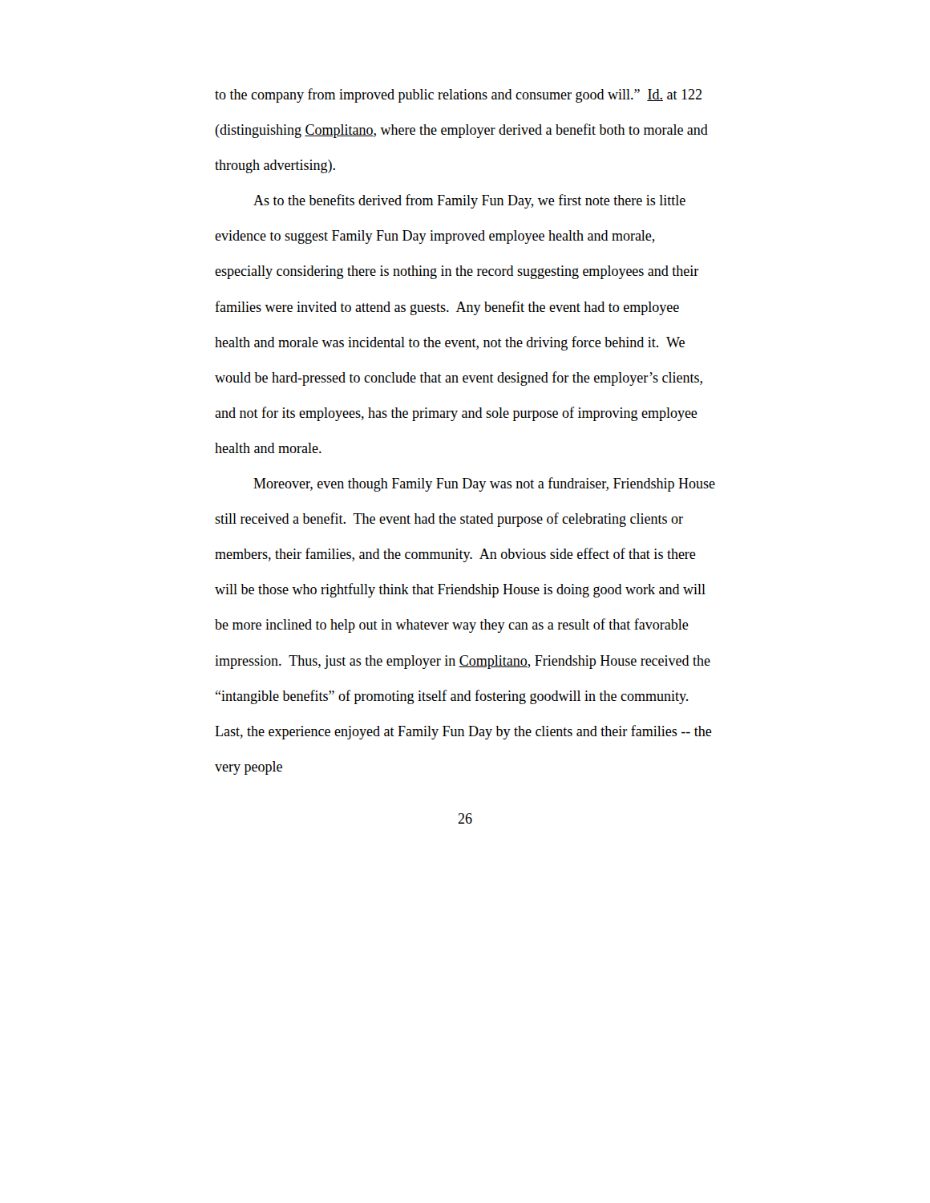to the company from improved public relations and consumer good will.” Id. at 122 (distinguishing Complitano, where the employer derived a benefit both to morale and through advertising).
As to the benefits derived from Family Fun Day, we first note there is little evidence to suggest Family Fun Day improved employee health and morale, especially considering there is nothing in the record suggesting employees and their families were invited to attend as guests. Any benefit the event had to employee health and morale was incidental to the event, not the driving force behind it. We would be hard-pressed to conclude that an event designed for the employer’s clients, and not for its employees, has the primary and sole purpose of improving employee health and morale.
Moreover, even though Family Fun Day was not a fundraiser, Friendship House still received a benefit. The event had the stated purpose of celebrating clients or members, their families, and the community. An obvious side effect of that is there will be those who rightfully think that Friendship House is doing good work and will be more inclined to help out in whatever way they can as a result of that favorable impression. Thus, just as the employer in Complitano, Friendship House received the “intangible benefits” of promoting itself and fostering goodwill in the community. Last, the experience enjoyed at Family Fun Day by the clients and their families -- the very people
26